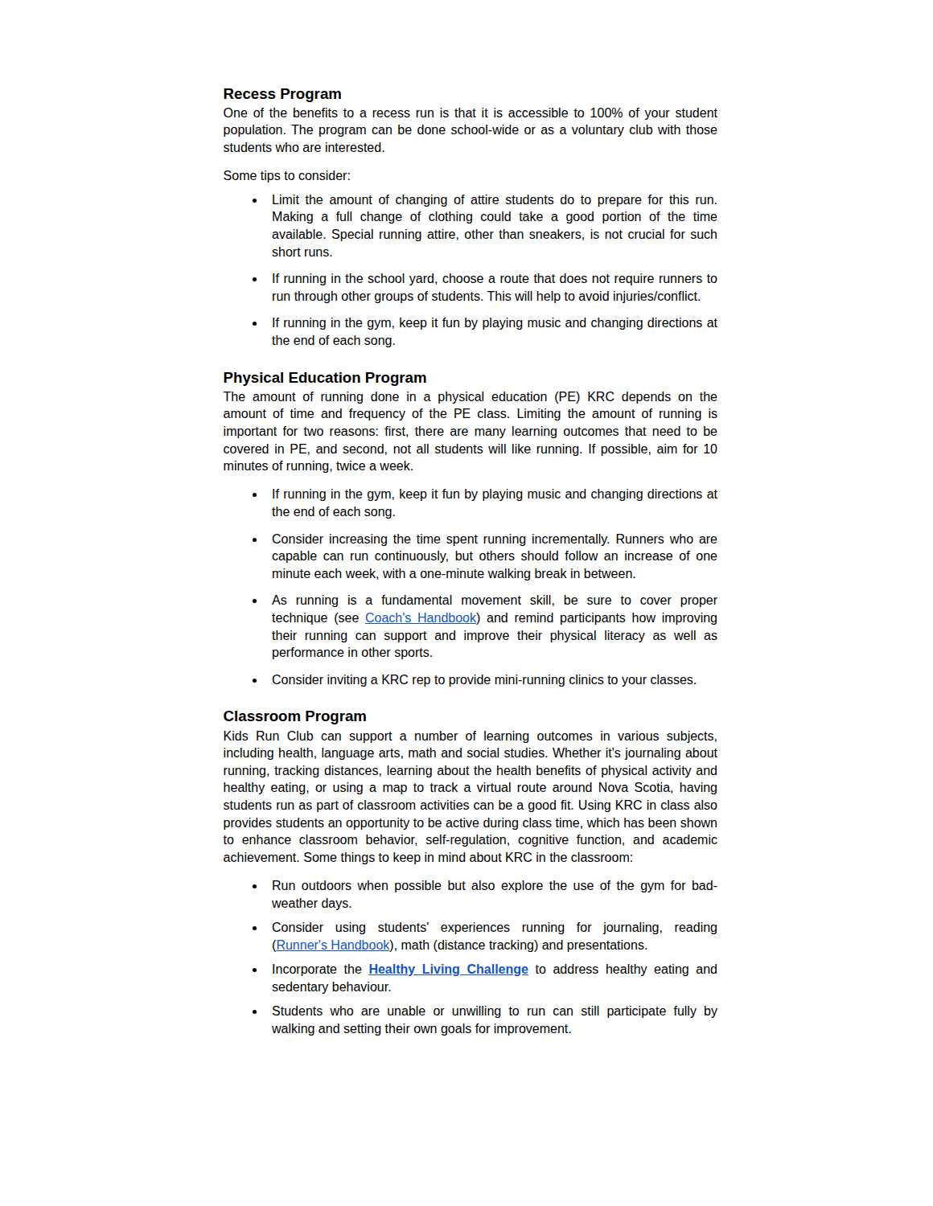Recess Program
One of the benefits to a recess run is that it is accessible to 100% of your student population. The program can be done school-wide or as a voluntary club with those students who are interested.
Some tips to consider:
Limit the amount of changing of attire students do to prepare for this run. Making a full change of clothing could take a good portion of the time available. Special running attire, other than sneakers, is not crucial for such short runs.
If running in the school yard, choose a route that does not require runners to run through other groups of students. This will help to avoid injuries/conflict.
If running in the gym, keep it fun by playing music and changing directions at the end of each song.
Physical Education Program
The amount of running done in a physical education (PE) KRC depends on the amount of time and frequency of the PE class. Limiting the amount of running is important for two reasons: first, there are many learning outcomes that need to be covered in PE, and second, not all students will like running. If possible, aim for 10 minutes of running, twice a week.
If running in the gym, keep it fun by playing music and changing directions at the end of each song.
Consider increasing the time spent running incrementally. Runners who are capable can run continuously, but others should follow an increase of one minute each week, with a one-minute walking break in between.
As running is a fundamental movement skill, be sure to cover proper technique (see Coach's Handbook) and remind participants how improving their running can support and improve their physical literacy as well as performance in other sports.
Consider inviting a KRC rep to provide mini-running clinics to your classes.
Classroom Program
Kids Run Club can support a number of learning outcomes in various subjects, including health, language arts, math and social studies. Whether it's journaling about running, tracking distances, learning about the health benefits of physical activity and healthy eating, or using a map to track a virtual route around Nova Scotia, having students run as part of classroom activities can be a good fit. Using KRC in class also provides students an opportunity to be active during class time, which has been shown to enhance classroom behavior, self-regulation, cognitive function, and academic achievement. Some things to keep in mind about KRC in the classroom:
Run outdoors when possible but also explore the use of the gym for bad-weather days.
Consider using students' experiences running for journaling, reading (Runner's Handbook), math (distance tracking) and presentations.
Incorporate the Healthy Living Challenge to address healthy eating and sedentary behaviour.
Students who are unable or unwilling to run can still participate fully by walking and setting their own goals for improvement.